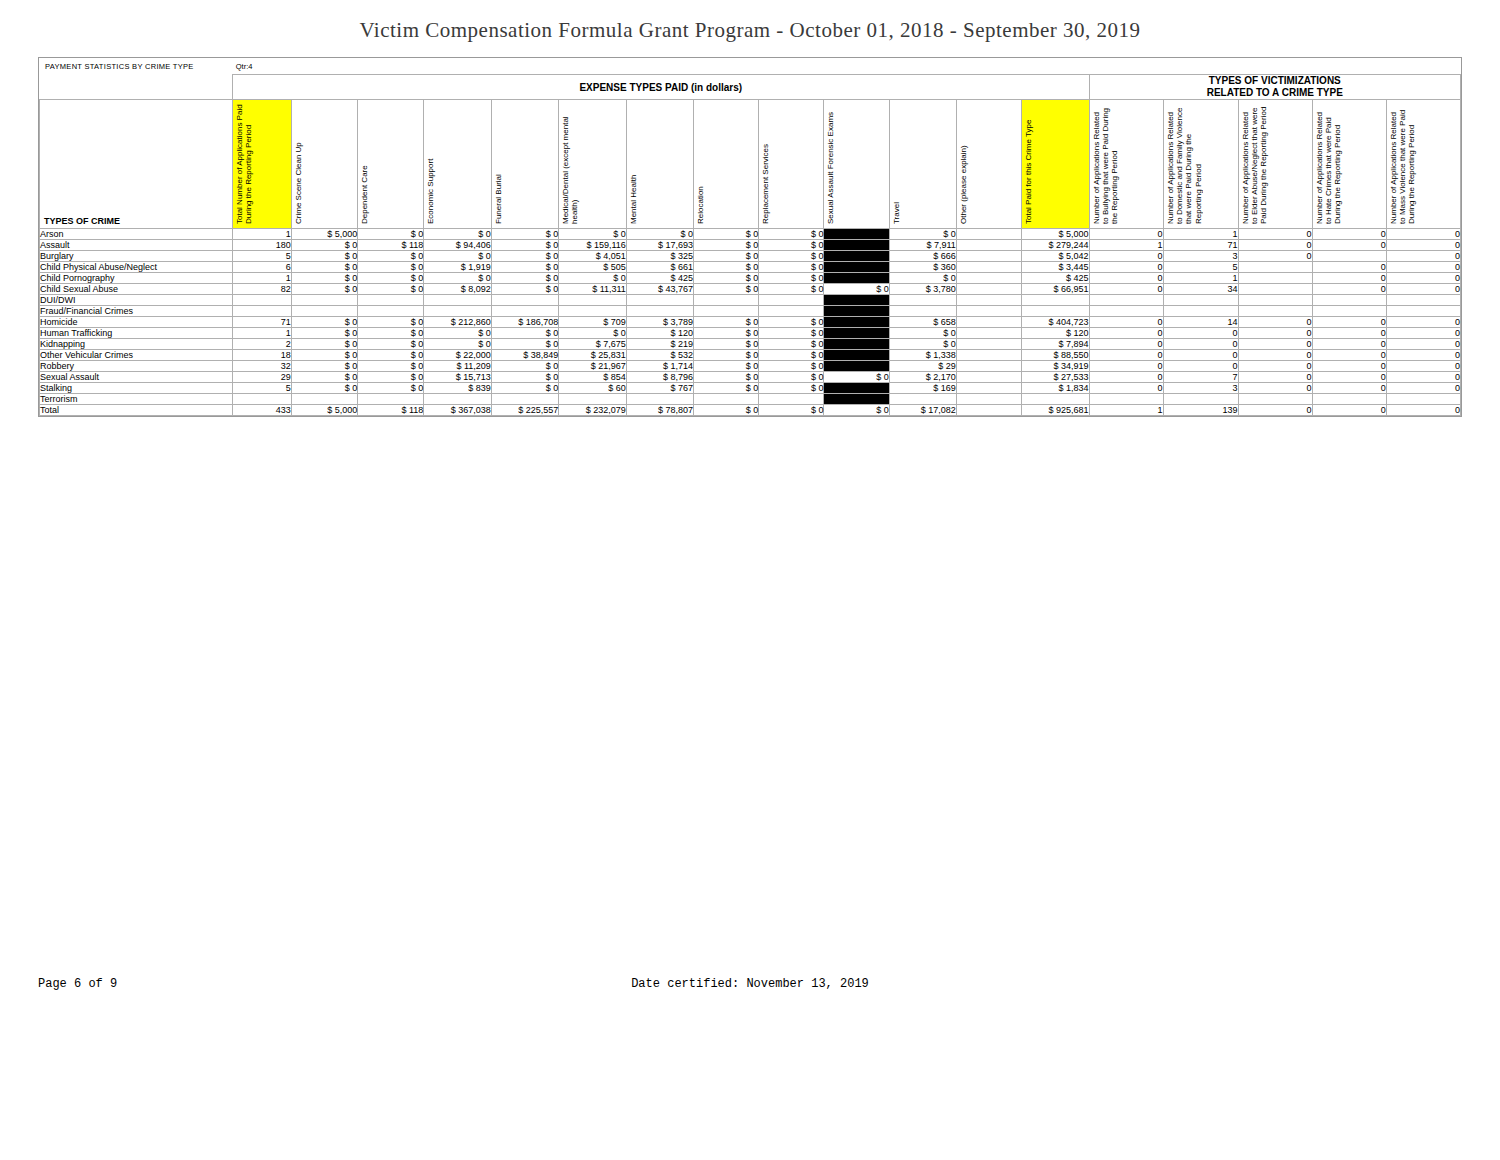Victim Compensation Formula Grant Program - October 01, 2018 - September 30, 2019
PAYMENT STATISTICS BY CRIME TYPE Qtr:4
| | EXPENSE TYPES PAID (in dollars) | TYPES OF VICTIMIZATIONS RELATED TO A CRIME TYPE |
| --- | --- | --- |
| TYPES OF CRIME | Total Number of Applications Paid During the Reporting Period | Crime Scene Clean Up | Dependent Care | Economic Support | Funeral Burial | Medical/Dental (except mental health) | Mental Health | Relocation | Replacement Services | Sexual Assault Forensic Exams | Travel | Other (please explain) | Total Paid for this Crime Type | Number of Applications Related to Bullying that were Paid During the Reporting Period | Number of Applications Related to Domestic and Family Violence that were Paid During the Reporting Period | Number of Applications Related to Elder Abuse/Neglect that were Paid During the Reporting Period | Number of Applications Related to Hate Crimes that were Paid During the Reporting Period | Number of Applications Related to Mass Violence that were Paid During the Reporting Period |
| Arson | 1 | $ 5,000 | $ 0 | $ 0 | $ 0 | $ 0 | $ 0 | $ 0 | $ 0 | | $ 0 | | $ 5,000 | 0 | 1 | 0 | 0 | 0 |
| Assault | 180 | $ 0 | $ 118 | $ 94,406 | $ 0 | $ 159,116 | $ 17,693 | $ 0 | $ 0 | | $ 7,911 | | $ 279,244 | 1 | 71 | 0 | 0 | 0 |
| Burglary | 5 | $ 0 | $ 0 | $ 0 | $ 0 | $ 4,051 | $ 325 | $ 0 | $ 0 | | $ 666 | | $ 5,042 | 0 | 3 | 0 | | 0 |
| Child Physical Abuse/Neglect | 6 | $ 0 | $ 0 | $ 1,919 | $ 0 | $ 505 | $ 661 | $ 0 | $ 0 | | $ 360 | | $ 3,445 | 0 | 5 | | 0 | 0 |
| Child Pornography | 1 | $ 0 | $ 0 | $ 0 | $ 0 | $ 0 | $ 425 | $ 0 | $ 0 | | $ 0 | | $ 425 | 0 | 1 | | 0 | 0 |
| Child Sexual Abuse | 82 | $ 0 | $ 0 | $ 8,092 | $ 0 | $ 11,311 | $ 43,767 | $ 0 | $ 0 | $ 0 | $ 3,780 | | $ 66,951 | 0 | 34 | | 0 | 0 |
| DUI/DWI | | | | | | | | | | | | | | | | | | |
| Fraud/Financial Crimes | | | | | | | | | | | | | | | | | | |
| Homicide | 71 | $ 0 | $ 0 | $ 212,860 | $ 186,708 | $ 709 | $ 3,789 | $ 0 | $ 0 | | $ 658 | | $ 404,723 | 0 | 14 | 0 | 0 | 0 |
| Human Trafficking | 1 | $ 0 | $ 0 | $ 0 | $ 0 | $ 0 | $ 120 | $ 0 | $ 0 | | $ 0 | | $ 120 | 0 | 0 | 0 | 0 | 0 |
| Kidnapping | 2 | $ 0 | $ 0 | $ 0 | $ 0 | $ 7,675 | $ 219 | $ 0 | $ 0 | | $ 0 | | $ 7,894 | 0 | 0 | 0 | 0 | 0 |
| Other Vehicular Crimes | 18 | $ 0 | $ 0 | $ 22,000 | $ 38,849 | $ 25,831 | $ 532 | $ 0 | $ 0 | | $ 1,338 | | $ 88,550 | 0 | 0 | 0 | 0 | 0 |
| Robbery | 32 | $ 0 | $ 0 | $ 11,209 | $ 0 | $ 21,967 | $ 1,714 | $ 0 | $ 0 | | $ 29 | | $ 34,919 | 0 | 0 | 0 | 0 | 0 |
| Sexual Assault | 29 | $ 0 | $ 0 | $ 15,713 | $ 0 | $ 854 | $ 8,796 | $ 0 | $ 0 | $ 0 | $ 2,170 | | $ 27,533 | 0 | 7 | 0 | 0 | 0 |
| Stalking | 5 | $ 0 | $ 0 | $ 839 | $ 0 | $ 60 | $ 767 | $ 0 | $ 0 | | $ 169 | | $ 1,834 | 0 | 3 | 0 | 0 | 0 |
| Terrorism | | | | | | | | | | | | | | | | | | |
| Total | 433 | $ 5,000 | $ 118 | $ 367,038 | $ 225,557 | $ 232,079 | $ 78,807 | $ 0 | $ 0 | $ 0 | $ 17,082 | | $ 925,681 | 1 | 139 | 0 | 0 | 0 |
Page 6 of 9
Date certified: November 13, 2019